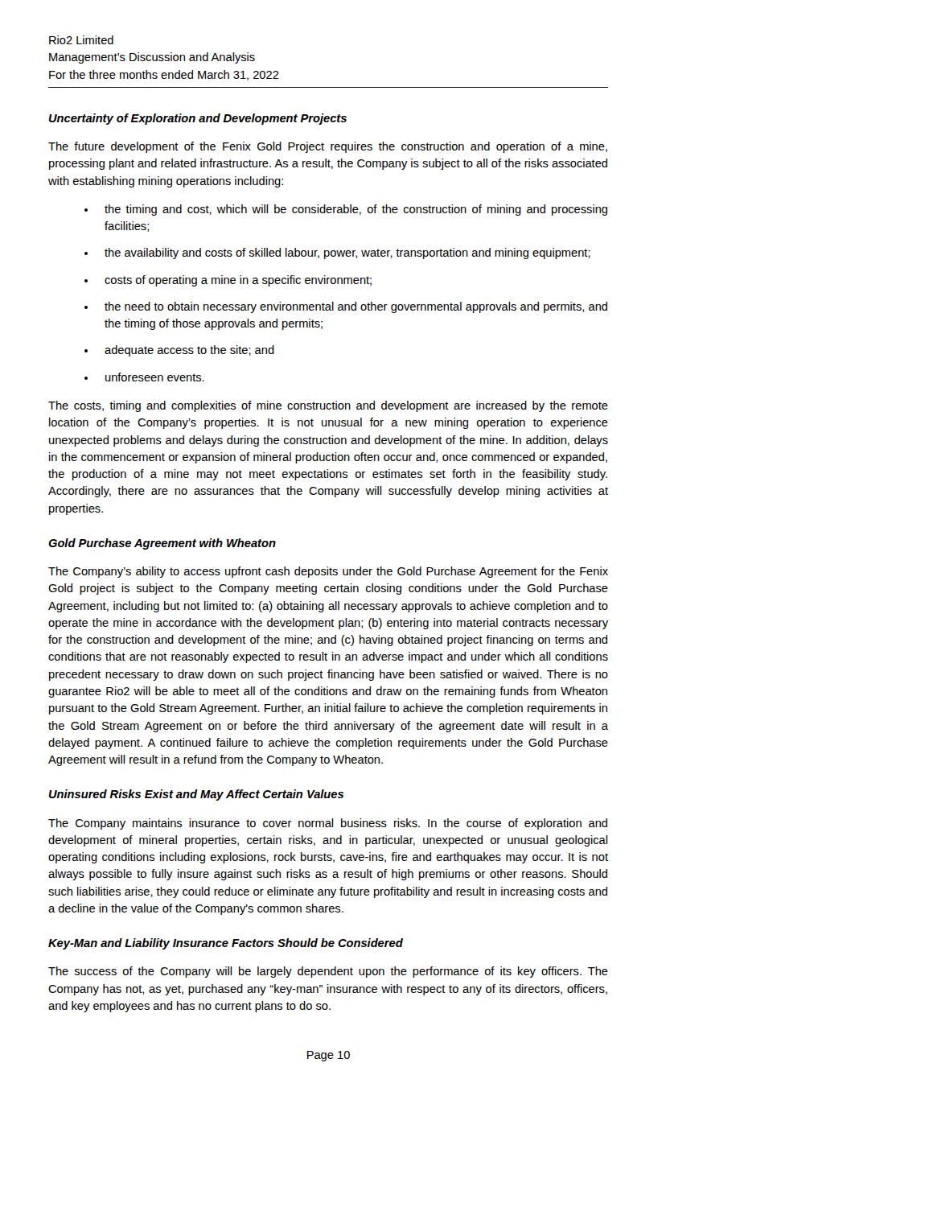Rio2 Limited
Management’s Discussion and Analysis
For the three months ended March 31, 2022
Uncertainty of Exploration and Development Projects
The future development of the Fenix Gold Project requires the construction and operation of a mine, processing plant and related infrastructure. As a result, the Company is subject to all of the risks associated with establishing mining operations including:
the timing and cost, which will be considerable, of the construction of mining and processing facilities;
the availability and costs of skilled labour, power, water, transportation and mining equipment;
costs of operating a mine in a specific environment;
the need to obtain necessary environmental and other governmental approvals and permits, and the timing of those approvals and permits;
adequate access to the site; and
unforeseen events.
The costs, timing and complexities of mine construction and development are increased by the remote location of the Company’s properties. It is not unusual for a new mining operation to experience unexpected problems and delays during the construction and development of the mine. In addition, delays in the commencement or expansion of mineral production often occur and, once commenced or expanded, the production of a mine may not meet expectations or estimates set forth in the feasibility study. Accordingly, there are no assurances that the Company will successfully develop mining activities at properties.
Gold Purchase Agreement with Wheaton
The Company’s ability to access upfront cash deposits under the Gold Purchase Agreement for the Fenix Gold project is subject to the Company meeting certain closing conditions under the Gold Purchase Agreement, including but not limited to: (a) obtaining all necessary approvals to achieve completion and to operate the mine in accordance with the development plan; (b) entering into material contracts necessary for the construction and development of the mine; and (c) having obtained project financing on terms and conditions that are not reasonably expected to result in an adverse impact and under which all conditions precedent necessary to draw down on such project financing have been satisfied or waived. There is no guarantee Rio2 will be able to meet all of the conditions and draw on the remaining funds from Wheaton pursuant to the Gold Stream Agreement. Further, an initial failure to achieve the completion requirements in the Gold Stream Agreement on or before the third anniversary of the agreement date will result in a delayed payment. A continued failure to achieve the completion requirements under the Gold Purchase Agreement will result in a refund from the Company to Wheaton.
Uninsured Risks Exist and May Affect Certain Values
The Company maintains insurance to cover normal business risks. In the course of exploration and development of mineral properties, certain risks, and in particular, unexpected or unusual geological operating conditions including explosions, rock bursts, cave-ins, fire and earthquakes may occur. It is not always possible to fully insure against such risks as a result of high premiums or other reasons. Should such liabilities arise, they could reduce or eliminate any future profitability and result in increasing costs and a decline in the value of the Company's common shares.
Key-Man and Liability Insurance Factors Should be Considered
The success of the Company will be largely dependent upon the performance of its key officers. The Company has not, as yet, purchased any “key-man” insurance with respect to any of its directors, officers, and key employees and has no current plans to do so.
Page 10